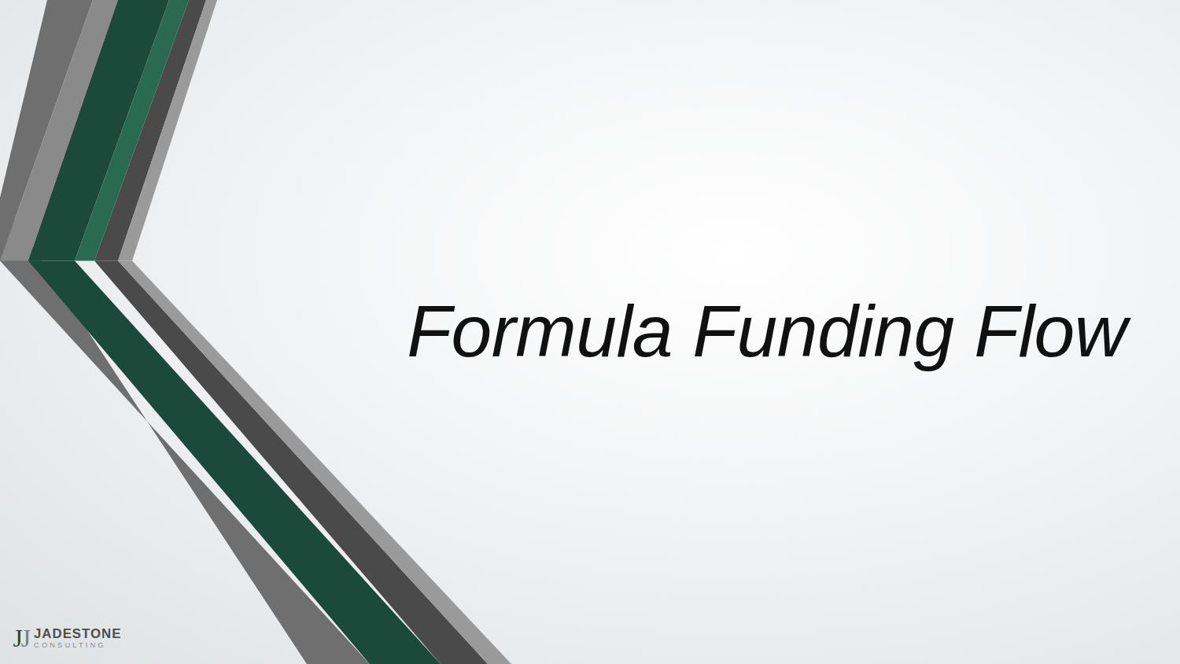Formula Funding Flow
JJ
JADESTONE
CONSULTING